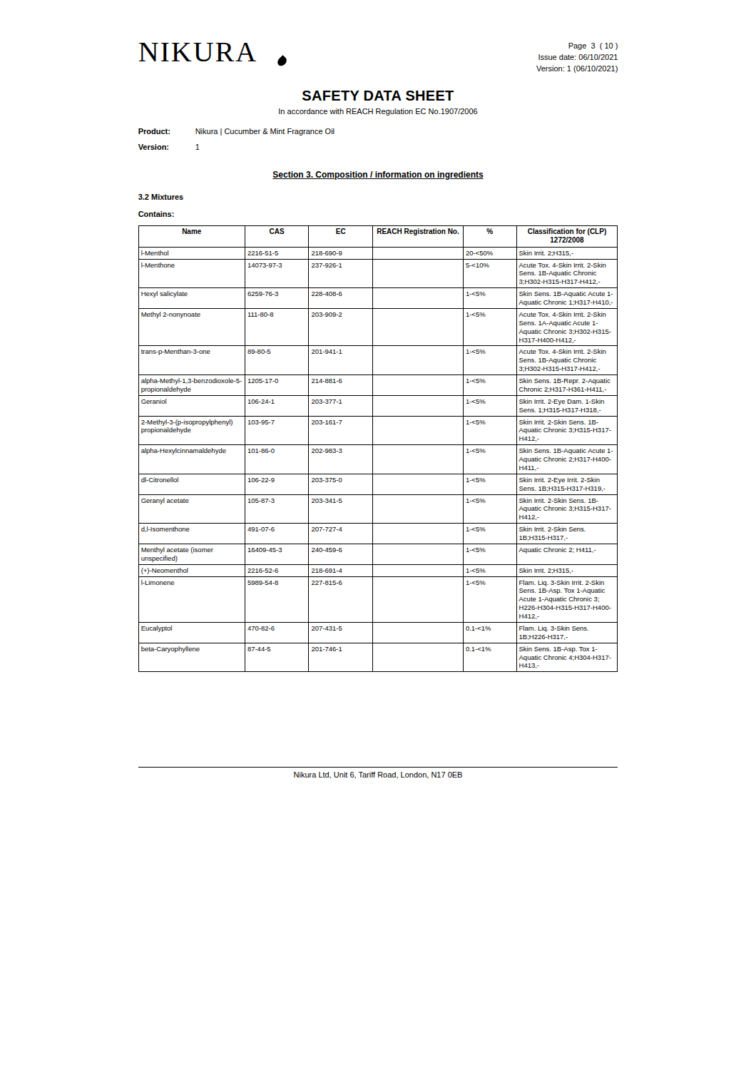NIKURA
Page 3 ( 10 )
Issue date: 06/10/2021
Version: 1 (06/10/2021)
SAFETY DATA SHEET
In accordance with REACH Regulation EC No.1907/2006
Product:
Nikura | Cucumber & Mint Fragrance Oil
Version:
1
Section 3. Composition / information on ingredients
3.2 Mixtures
Contains:
| Name | CAS | EC | REACH Registration No. | % | Classification for (CLP) 1272/2008 |
| --- | --- | --- | --- | --- | --- |
| l-Menthol | 2216-51-5 | 218-690-9 | | 20-<50% | Skin Irrit. 2;H315,- |
| l-Menthone | 14073-97-3 | 237-926-1 | | 5-<10% | Acute Tox. 4-Skin Irrit. 2-Skin Sens. 1B-Aquatic Chronic 3;H302-H315-H317-H412,- |
| Hexyl salicylate | 6259-76-3 | 228-408-6 | | 1-<5% | Skin Sens. 1B-Aquatic Acute 1-Aquatic Chronic 1;H317-H410,- |
| Methyl 2-nonynoate | 111-80-8 | 203-909-2 | | 1-<5% | Acute Tox. 4-Skin Irrit. 2-Skin Sens. 1A-Aquatic Acute 1-Aquatic Chronic 3;H302-H315-H317-H400-H412,- |
| trans-p-Menthan-3-one | 89-80-5 | 201-941-1 | | 1-<5% | Acute Tox. 4-Skin Irrit. 2-Skin Sens. 1B-Aquatic Chronic 3;H302-H315-H317-H412,- |
| alpha-Methyl-1,3-benzodioxole-5-propionaldehyde | 1205-17-0 | 214-881-6 | | 1-<5% | Skin Sens. 1B-Repr. 2-Aquatic Chronic 2;H317-H361-H411,- |
| Geraniol | 106-24-1 | 203-377-1 | | 1-<5% | Skin Irrit. 2-Eye Dam. 1-Skin Sens. 1;H315-H317-H318,- |
| 2-Methyl-3-(p-isopropylphenyl) propionaldehyde | 103-95-7 | 203-161-7 | | 1-<5% | Skin Irrit. 2-Skin Sens. 1B-Aquatic Chronic 3;H315-H317-H412,- |
| alpha-Hexylcinnamaldehyde | 101-86-0 | 202-983-3 | | 1-<5% | Skin Sens. 1B-Aquatic Acute 1-Aquatic Chronic 2;H317-H400-H411,- |
| dl-Citronellol | 106-22-9 | 203-375-0 | | 1-<5% | Skin Irrit. 2-Eye Irrit. 2-Skin Sens. 1B;H315-H317-H319,- |
| Geranyl acetate | 105-87-3 | 203-341-5 | | 1-<5% | Skin Irrit. 2-Skin Sens. 1B-Aquatic Chronic 3;H315-H317-H412,- |
| d,l-Isomenthone | 491-07-6 | 207-727-4 | | 1-<5% | Skin Irrit. 2-Skin Sens. 1B;H315-H317,- |
| Menthyl acetate (isomer unspecified) | 16409-45-3 | 240-459-6 | | 1-<5% | Aquatic Chronic 2; H411,- |
| (+)-Neomenthol | 2216-52-6 | 218-691-4 | | 1-<5% | Skin Irrit. 2;H315,- |
| l-Limonene | 5989-54-8 | 227-815-6 | | 1-<5% | Flam. Liq. 3-Skin Irrit. 2-Skin Sens. 1B-Asp. Tox 1-Aquatic Acute 1-Aquatic Chronic 3; H226-H304-H315-H317-H400-H412,- |
| Eucalyptol | 470-82-6 | 207-431-5 | | 0.1-<1% | Flam. Liq. 3-Skin Sens. 1B;H226-H317,- |
| beta-Caryophyllene | 87-44-5 | 201-746-1 | | 0.1-<1% | Skin Sens. 1B-Asp. Tox 1-Aquatic Chronic 4;H304-H317-H413,- |
Nikura Ltd, Unit 6, Tariff Road, London, N17 0EB